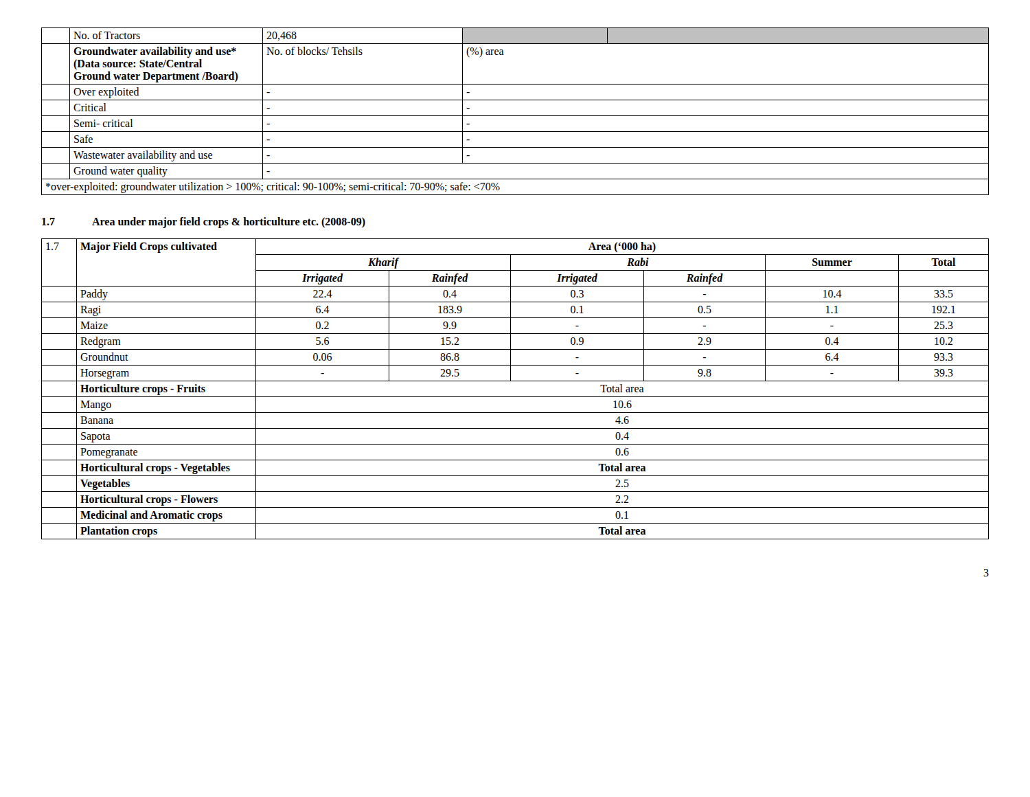| | No. of Tractors | 20,468 | | |
| | Groundwater availability and use* (Data source: State/Central Ground water Department /Board) | No. of blocks/ Tehsils | (%) area |
| | Over exploited | - | - |
| | Critical | - | - |
| | Semi- critical | - | - |
| | Safe | - | - |
| | Wastewater availability and use | - | - |
| | Ground water quality | - |
| *over-exploited: groundwater utilization > 100%; critical: 90-100%; semi-critical: 70-90%; safe: <70% |
1.7 Area under major field crops & horticulture etc. (2008-09)
| 1.7 | Major Field Crops cultivated | Area (‘000 ha) |
| Kharif | Rabi | Summer | Total |
| Irrigated | Rainfed | Irrigated | Rainfed | | |
| | Paddy | 22.4 | 0.4 | 0.3 | - | 10.4 | 33.5 |
| | Ragi | 6.4 | 183.9 | 0.1 | 0.5 | 1.1 | 192.1 |
| | Maize | 0.2 | 9.9 | - | - | - | 25.3 |
| | Redgram | 5.6 | 15.2 | 0.9 | 2.9 | 0.4 | 10.2 |
| | Groundnut | 0.06 | 86.8 | - | - | 6.4 | 93.3 |
| | Horsegram | - | 29.5 | - | 9.8 | - | 39.3 |
| | Horticulture crops - Fruits | Total area |
| | Mango | 10.6 |
| | Banana | 4.6 |
| | Sapota | 0.4 |
| | Pomegranate | 0.6 |
| | Horticultural crops - Vegetables | Total area |
| | Vegetables | 2.5 |
| | Horticultural crops - Flowers | 2.2 |
| | Medicinal and Aromatic crops | 0.1 |
| | Plantation crops | Total area |
3